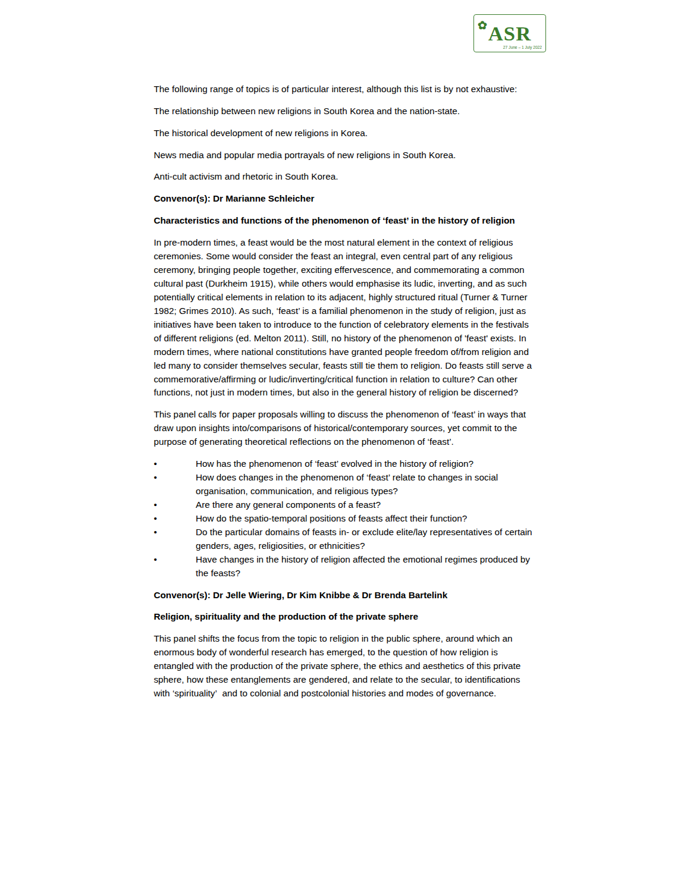✿ASR27 June – 1 July 2022
The following range of topics is of particular interest, although this list is by not exhaustive:
The relationship between new religions in South Korea and the nation-state.
The historical development of new religions in Korea.
News media and popular media portrayals of new religions in South Korea.
Anti-cult activism and rhetoric in South Korea.
Convenor(s): Dr Marianne Schleicher
Characteristics and functions of the phenomenon of ‘feast’ in the history of religion
In pre-modern times, a feast would be the most natural element in the context of religious ceremonies. Some would consider the feast an integral, even central part of any religious ceremony, bringing people together, exciting effervescence, and commemorating a common cultural past (Durkheim 1915), while others would emphasise its ludic, inverting, and as such potentially critical elements in relation to its adjacent, highly structured ritual (Turner & Turner 1982; Grimes 2010). As such, ‘feast’ is a familial phenomenon in the study of religion, just as initiatives have been taken to introduce to the function of celebratory elements in the festivals of different religions (ed. Melton 2011). Still, no history of the phenomenon of 'feast' exists. In modern times, where national constitutions have granted people freedom of/from religion and led many to consider themselves secular, feasts still tie them to religion. Do feasts still serve a commemorative/affirming or ludic/inverting/critical function in relation to culture? Can other functions, not just in modern times, but also in the general history of religion be discerned?
This panel calls for paper proposals willing to discuss the phenomenon of ‘feast’ in ways that draw upon insights into/comparisons of historical/contemporary sources, yet commit to the purpose of generating theoretical reflections on the phenomenon of ‘feast’.
How has the phenomenon of ‘feast’ evolved in the history of religion?
How does changes in the phenomenon of ‘feast’ relate to changes in social organisation, communication, and religious types?
Are there any general components of a feast?
How do the spatio-temporal positions of feasts affect their function?
Do the particular domains of feasts in- or exclude elite/lay representatives of certain genders, ages, religiosities, or ethnicities?
Have changes in the history of religion affected the emotional regimes produced by the feasts?
Convenor(s): Dr Jelle Wiering, Dr Kim Knibbe & Dr Brenda Bartelink
Religion, spirituality and the production of the private sphere
This panel shifts the focus from the topic to religion in the public sphere, around which an enormous body of wonderful research has emerged, to the question of how religion is entangled with the production of the private sphere, the ethics and aesthetics of this private sphere, how these entanglements are gendered, and relate to the secular, to identifications with ‘spirituality’ and to colonial and postcolonial histories and modes of governance.